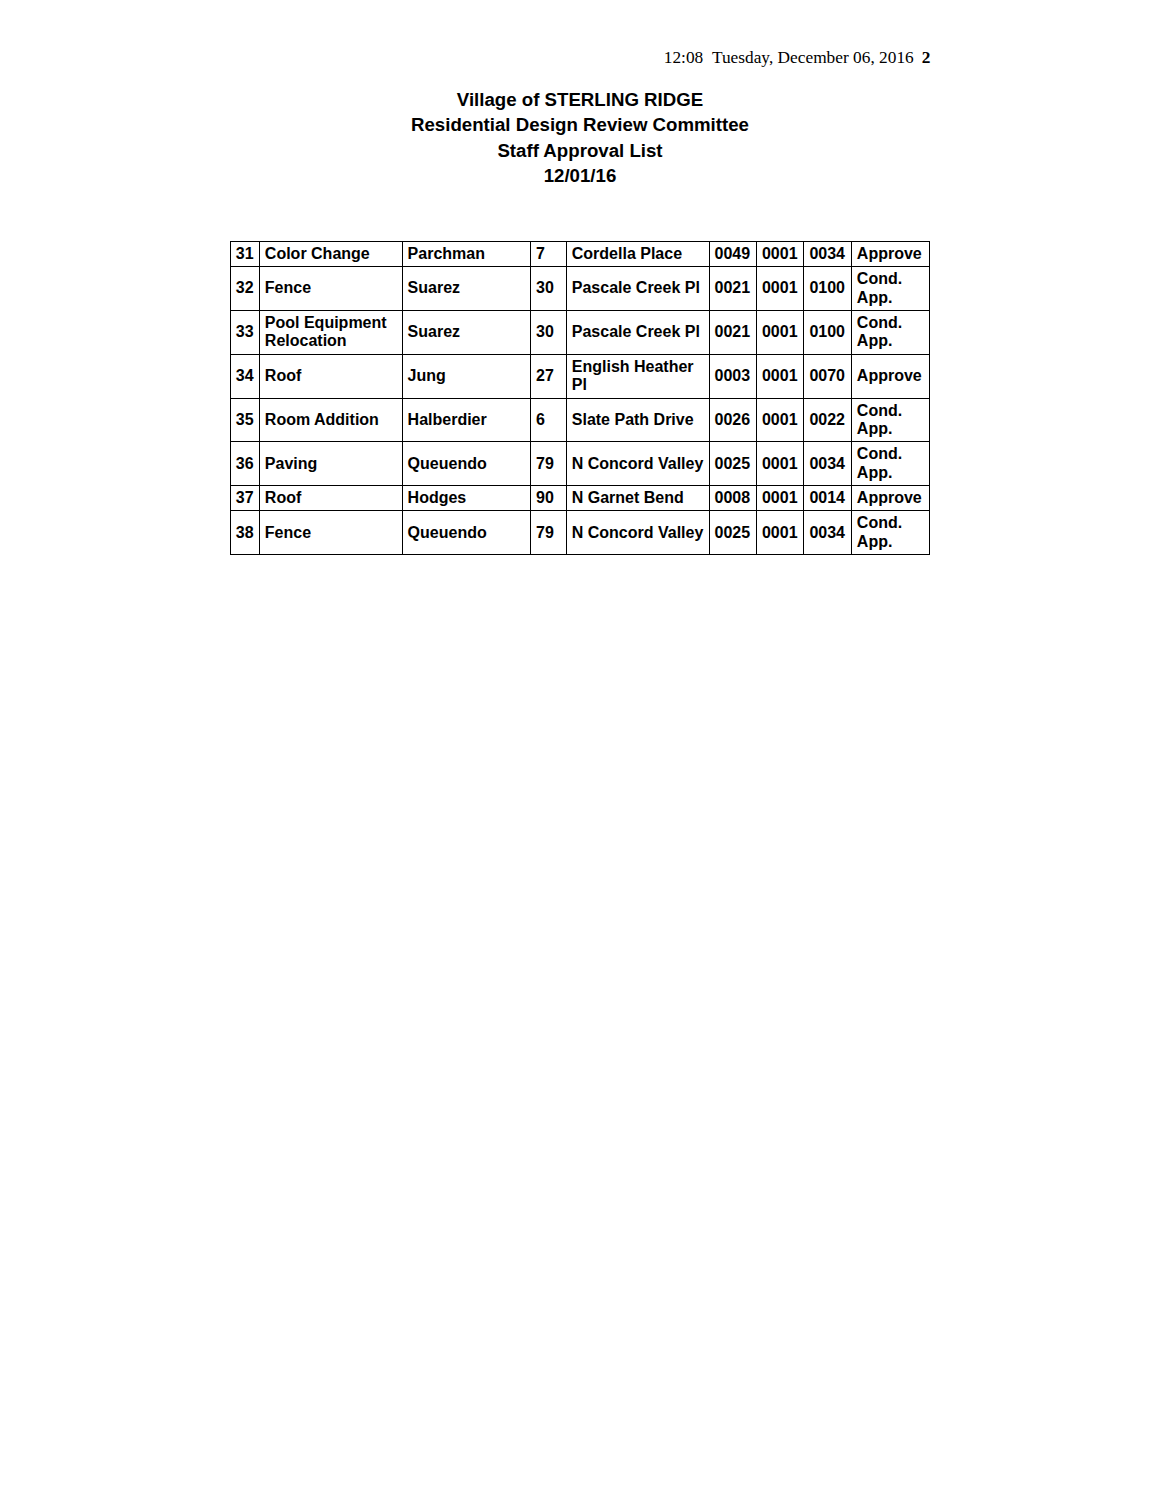12:08 Tuesday, December 06, 20162
Village of STERLING RIDGE
Residential Design Review Committee
Staff Approval List
12/01/16
| 31 | Color Change | Parchman | 7 | Cordella Place | 0049 | 0001 | 0034 | Approve |
| 32 | Fence | Suarez | 30 | Pascale Creek Pl | 0021 | 0001 | 0100 | Cond. App. |
| 33 | Pool Equipment Relocation | Suarez | 30 | Pascale Creek Pl | 0021 | 0001 | 0100 | Cond. App. |
| 34 | Roof | Jung | 27 | English Heather Pl | 0003 | 0001 | 0070 | Approve |
| 35 | Room Addition | Halberdier | 6 | Slate Path Drive | 0026 | 0001 | 0022 | Cond. App. |
| 36 | Paving | Queuendo | 79 | N Concord Valley | 0025 | 0001 | 0034 | Cond. App. |
| 37 | Roof | Hodges | 90 | N Garnet Bend | 0008 | 0001 | 0014 | Approve |
| 38 | Fence | Queuendo | 79 | N Concord Valley | 0025 | 0001 | 0034 | Cond. App. |